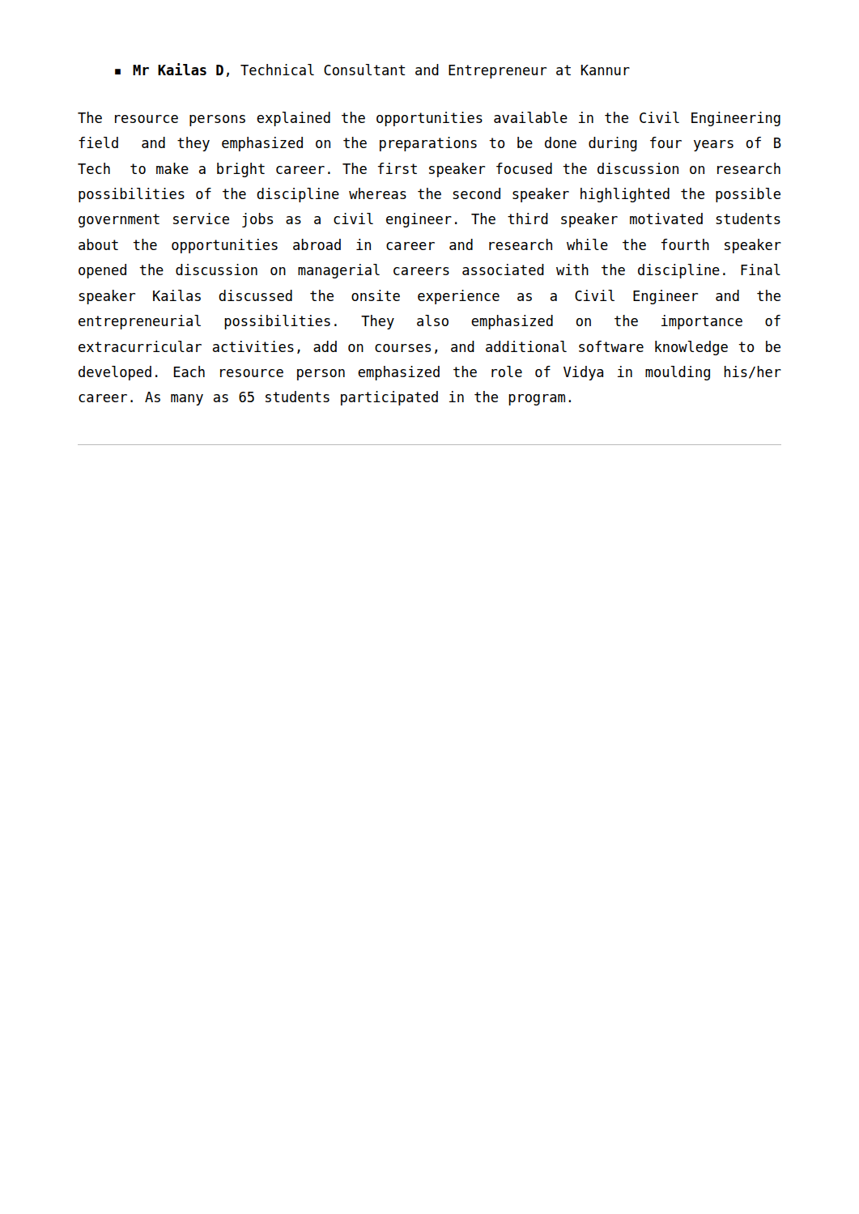Mr Kailas D, Technical Consultant and Entrepreneur at Kannur
The resource persons explained the opportunities available in the Civil Engineering field and they emphasized on the preparations to be done during four years of B Tech to make a bright career. The first speaker focused the discussion on research possibilities of the discipline whereas the second speaker highlighted the possible government service jobs as a civil engineer. The third speaker motivated students about the opportunities abroad in career and research while the fourth speaker opened the discussion on managerial careers associated with the discipline. Final speaker Kailas discussed the onsite experience as a Civil Engineer and the entrepreneurial possibilities. They also emphasized on the importance of extracurricular activities, add on courses, and additional software knowledge to be developed. Each resource person emphasized the role of Vidya in moulding his/her career. As many as 65 students participated in the program.